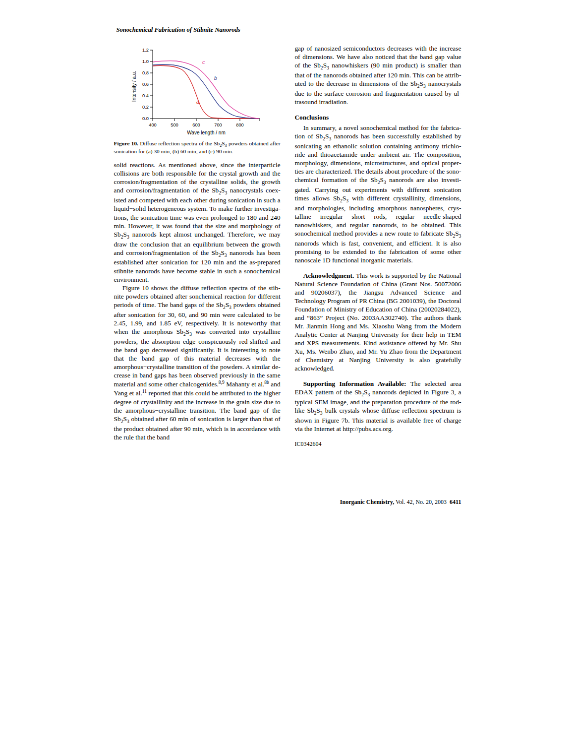Sonochemical Fabrication of Stibnite Nanorods
0.0 0.2 0.4 0.6 0.8 1.0 1.2 400 500 600 700 800 Wave length / nm Intensity / a.u. a b c
Figure 10. Diffuse reflection spectra of the Sb2S3 powders obtained after sonication for (a) 30 min, (b) 60 min, and (c) 90 min.
solid reactions. As mentioned above, since the interparticle collisions are both responsible for the crystal growth and the corrosion/fragmentation of the crystalline solids, the growth and corrosion/fragmentation of the Sb2S3 nanocrystals coexisted and competed with each other during sonication in such a liquid−solid heterogeneous system. To make further investigations, the sonication time was even prolonged to 180 and 240 min. However, it was found that the size and morphology of Sb2S3 nanorods kept almost unchanged. Therefore, we may draw the conclusion that an equilibrium between the growth and corrosion/fragmentation of the Sb2S3 nanorods has been established after sonication for 120 min and the as-prepared stibnite nanorods have become stable in such a sonochemical environment.
Figure 10 shows the diffuse reflection spectra of the stibnite powders obtained after sonchemical reaction for different periods of time. The band gaps of the Sb2S3 powders obtained after sonication for 30, 60, and 90 min were calculated to be 2.45, 1.99, and 1.85 eV, respectively. It is noteworthy that when the amorphous Sb2S3 was converted into crystalline powders, the absorption edge conspicuously red-shifted and the band gap decreased significantly. It is interesting to note that the band gap of this material decreases with the amorphous−crystalline transition of the powders. A similar decrease in band gaps has been observed previously in the same material and some other chalcogenides.8,9 Mahanty et al.8b and Yang et al.11 reported that this could be attributed to the higher degree of crystallinity and the increase in the grain size due to the amorphous−crystalline transition. The band gap of the Sb2S3 obtained after 60 min of sonication is larger than that of the product obtained after 90 min, which is in accordance with the rule that the band
gap of nanosized semiconductors decreases with the increase of dimensions. We have also noticed that the band gap value of the Sb2S3 nanowhiskers (90 min product) is smaller than that of the nanorods obtained after 120 min. This can be attributed to the decrease in dimensions of the Sb2S3 nanocrystals due to the surface corrosion and fragmentation caused by ultrasound irradiation.
Conclusions
In summary, a novel sonochemical method for the fabrication of Sb2S3 nanorods has been successfully established by sonicating an ethanolic solution containing antimony trichloride and thioacetamide under ambient air. The composition, morphology, dimensions, microstructures, and optical properties are characterized. The details about procedure of the sonochemical formation of the Sb2S3 nanorods are also investigated. Carrying out experiments with different sonication times allows Sb2S3 with different crystallinity, dimensions, and morphologies, including amorphous nanospheres, crystalline irregular short rods, regular needle-shaped nanowhiskers, and regular nanorods, to be obtained. This sonochemical method provides a new route to fabricate Sb2S3 nanorods which is fast, convenient, and efficient. It is also promising to be extended to the fabrication of some other nanoscale 1D functional inorganic materials.
Acknowledgment. This work is supported by the National Natural Science Foundation of China (Grant Nos. 50072006 and 90206037), the Jiangsu Advanced Science and Technology Program of PR China (BG 2001039), the Doctoral Foundation of Ministry of Education of China (20020284022), and “863” Project (No. 2003AA302740). The authors thank Mr. Jianmin Hong and Ms. Xiaoshu Wang from the Modern Analytic Center at Nanjing University for their help in TEM and XPS measurements. Kind assistance offered by Mr. Shu Xu, Ms. Wenbo Zhao, and Mr. Yu Zhao from the Department of Chemistry at Nanjing University is also gratefully acknowledged.
Supporting Information Available: The selected area EDAX pattern of the Sb2S3 nanorods depicted in Figure 3, a typical SEM image, and the preparation procedure of the rodlike Sb2S3 bulk crystals whose diffuse reflection spectrum is shown in Figure 7b. This material is available free of charge via the Internet at http://pubs.acs.org.
IC0342604
Inorganic Chemistry, Vol. 42, No. 20, 2003 6411